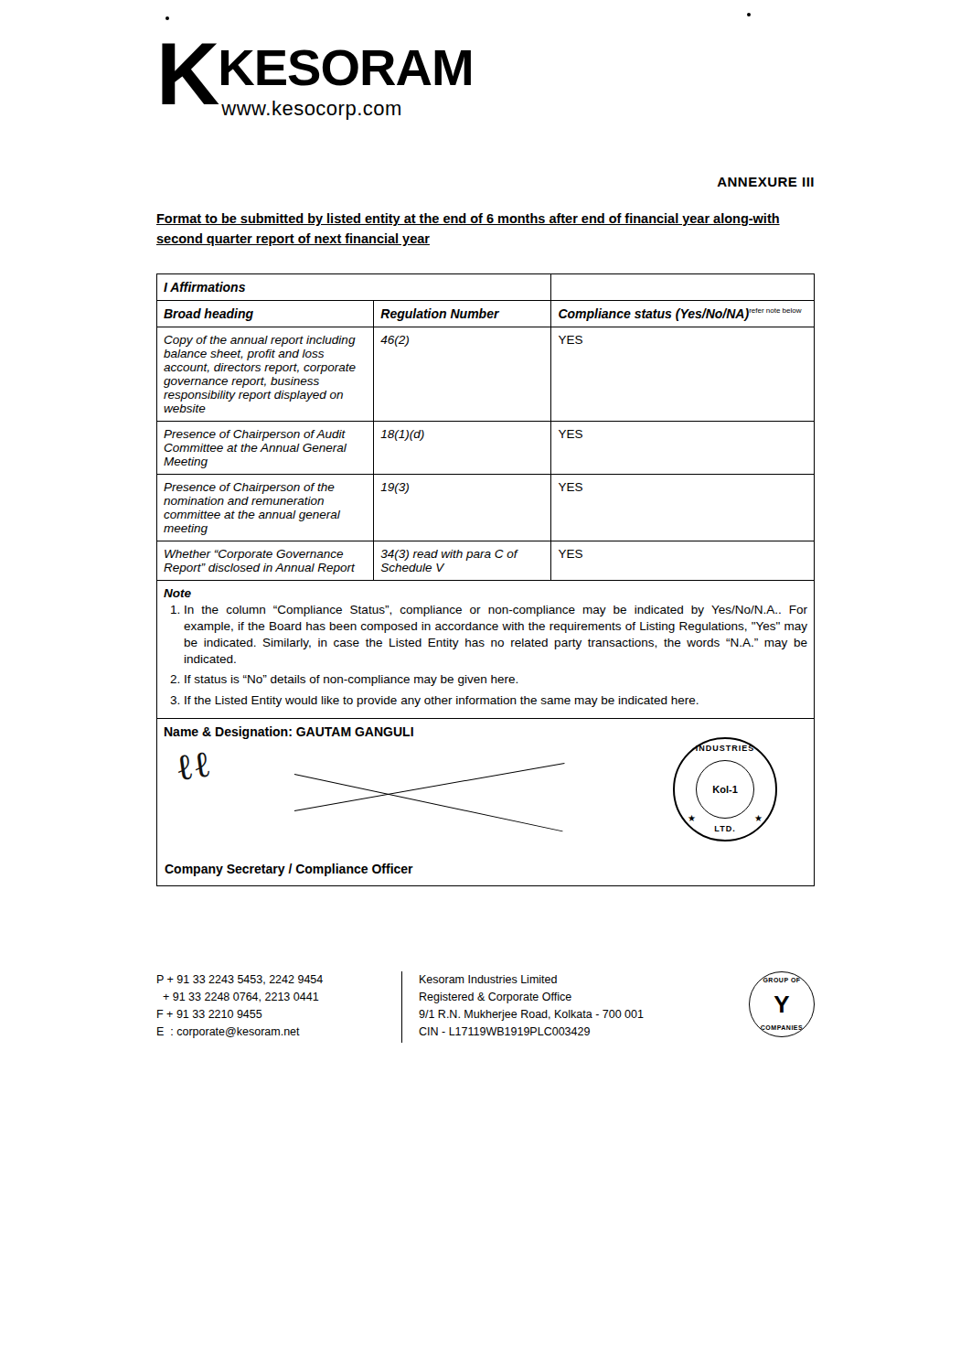K
KESORAM
www.kesocorp.com
ANNEXURE III
Format to be submitted by listed entity at the end of 6 months after end of financial year along-with second quarter report of next financial year
| I Affirmations | |
| Broad heading | Regulation Number | Compliance status (Yes/No/NA) refer note below |
| Copy of the annual report including balance sheet, profit and loss account, directors report, corporate governance report, business responsibility report displayed on website | 46(2) | YES |
| Presence of Chairperson of Audit Committee at the Annual General Meeting | 18(1)(d) | YES |
| Presence of Chairperson of the nomination and remuneration committee at the annual general meeting | 19(3) | YES |
| Whether “Corporate Governance Report” disclosed in Annual Report | 34(3) read with para C of Schedule V | YES |
| Note In the column “Compliance Status”, compliance or non-compliance may be indicated by Yes/No/N.A.. For example, if the Board has been composed in accordance with the requirements of Listing Regulations, "Yes" may be indicated. Similarly, in case the Listed Entity has no related party transactions, the words “N.A.” may be indicated. If status is “No” details of non-compliance may be given here. If the Listed Entity would like to provide any other information the same may be indicated here. |
| Name & Designation: GAUTAM GANGULI ℓℓ INDUSTRIES Kol-1 LTD. ★ ★ Company Secretary / Compliance Officer |
P + 91 33 2243 5453, 2242 9454
+ 91 33 2248 0764, 2213 0441
F + 91 33 2210 9455
E : corporate@kesoram.net
Kesoram Industries Limited
Registered & Corporate Office
9/1 R.N. Mukherjee Road, Kolkata - 700 001
CIN - L17119WB1919PLC003429
GROUP OF
Y
COMPANIES